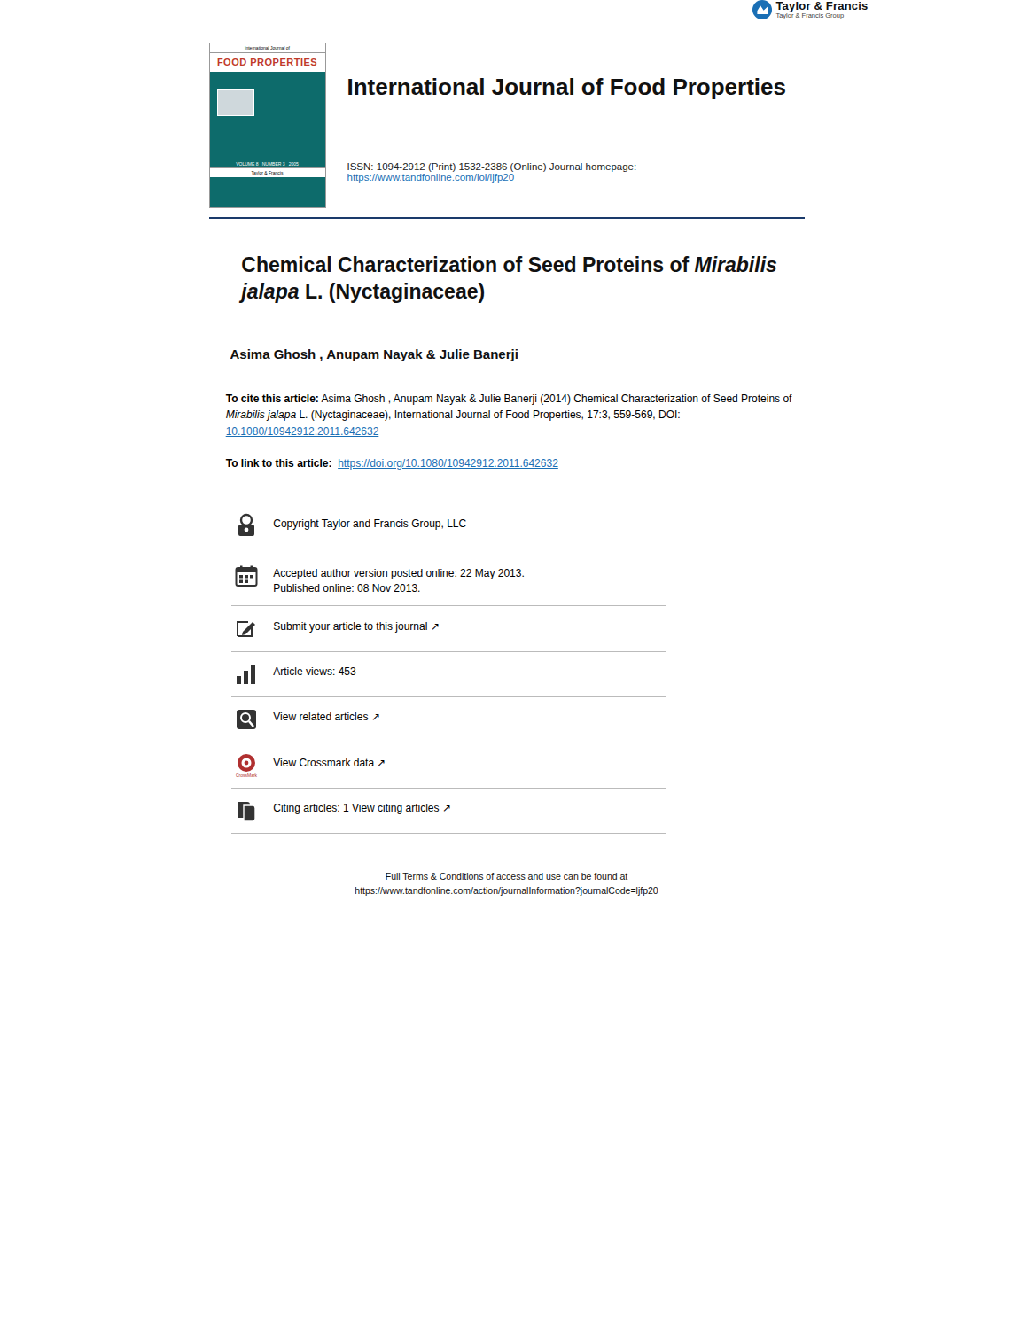Taylor & Francis Taylor & Francis Group
International Journal of
FOOD PROPERTIES
VOLUME 8 NUMBER 3 2005
Taylor & Francis
International Journal of Food Properties
ISSN: 1094-2912 (Print) 1532-2386 (Online) Journal homepage: https://www.tandfonline.com/loi/ljfp20
Chemical Characterization of Seed Proteins of Mirabilis jalapa L. (Nyctaginaceae)
Asima Ghosh , Anupam Nayak & Julie Banerji
To cite this article: Asima Ghosh , Anupam Nayak & Julie Banerji (2014) Chemical Characterization of Seed Proteins of Mirabilis jalapa L. (Nyctaginaceae), International Journal of Food Properties, 17:3, 559-569, DOI: 10.1080/10942912.2011.642632
To link to this article: https://doi.org/10.1080/10942912.2011.642632
Copyright Taylor and Francis Group, LLC
Accepted author version posted online: 22 May 2013.
Published online: 08 Nov 2013.
Submit your article to this journal ↗
Article views: 453
View related articles ↗
CrossMark View Crossmark data ↗
Citing articles: 1 View citing articles ↗
Full Terms & Conditions of access and use can be found at
https://www.tandfonline.com/action/journalInformation?journalCode=ljfp20